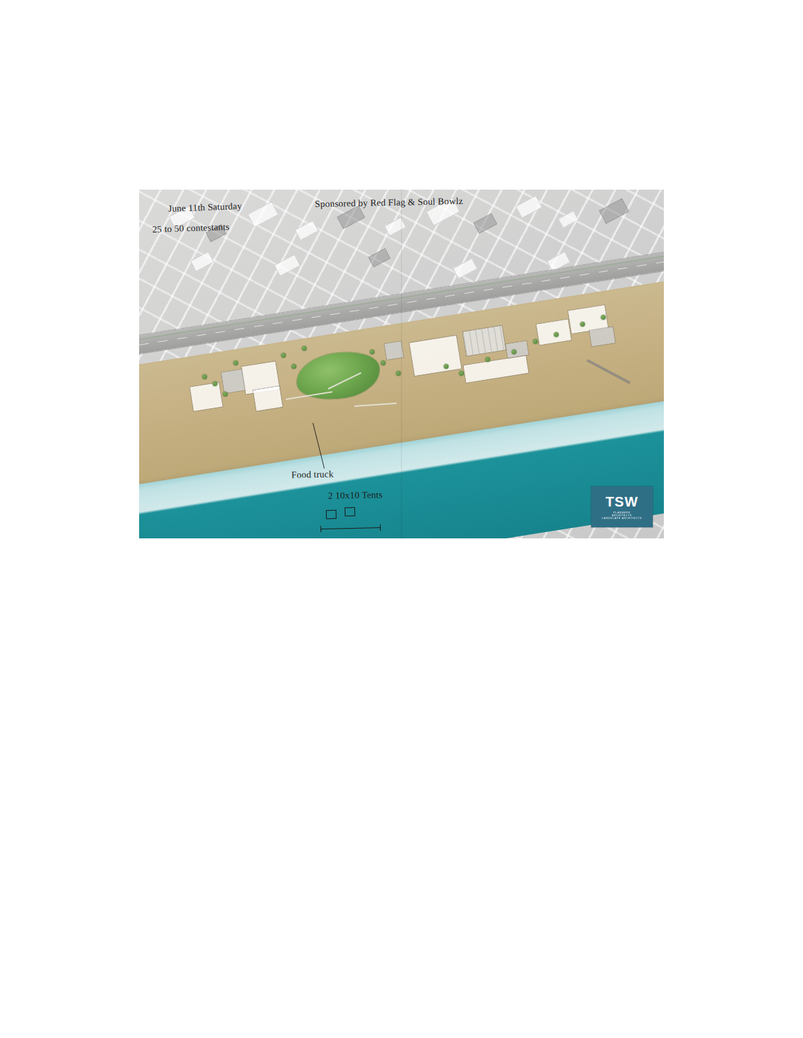June 11th Saturday
25 to 50 contestants
Sponsored by Red Flag & Soul Bowlz
Food truck
2 10x10 Tents
TSW
Planners
Architects
Landscape Architects